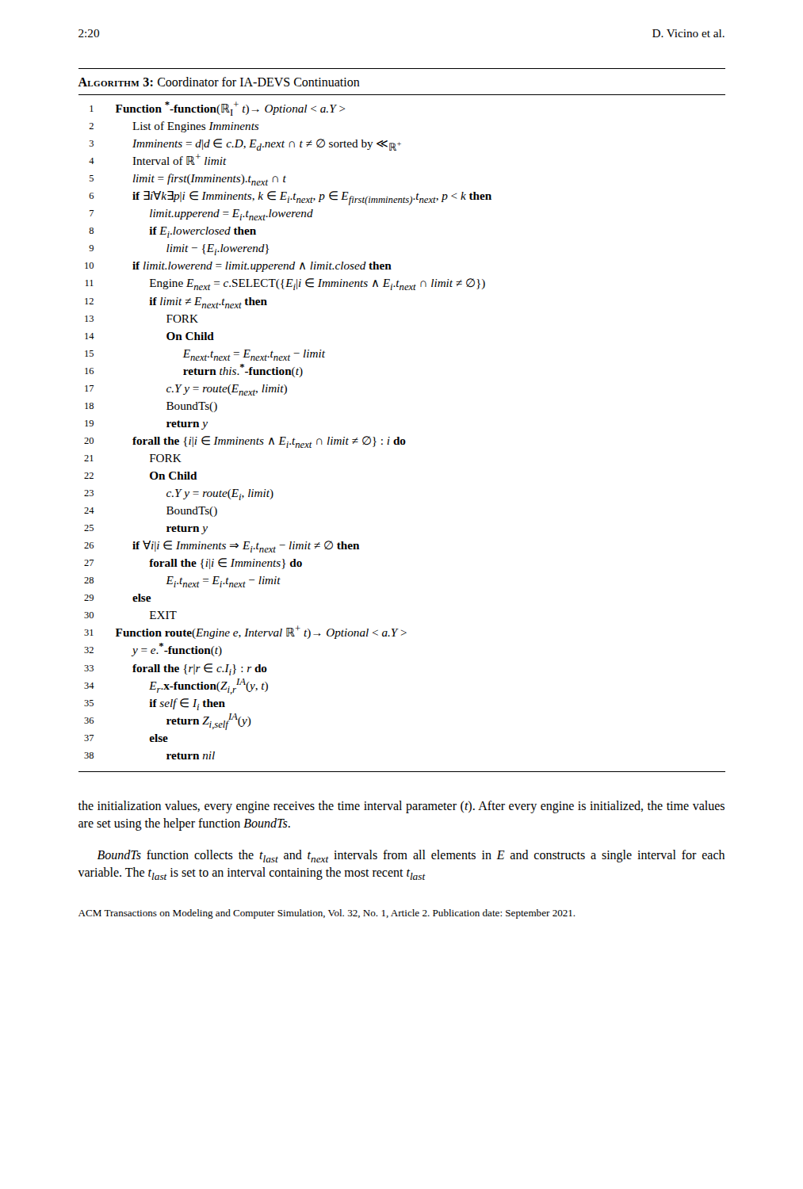2:20 D. Vicino et al.
Algorithm 3: Coordinator for IA-DEVS Continuation
Function *-function(ℝI+ t)→ Optional < a.Y >
List of Engines Imminents
Imminents = d|d ∈ c.D, Ed.next ∩ t ≠ ∅ sorted by ≪ℝ+
Interval of ℝ+ limit
limit = first(Imminents).tnext ∩ t
if ∃i∀k∃p|i ∈ Imminents, k ∈ Ei.tnext, p ∈ Efirst(imminents).tnext, p < k then
limit.upperend = Ei.tnext.lowerend
if Ei.lowerclosed then
limit − {Ei.lowerend}
if limit.lowerend = limit.upperend ∧ limit.closed then
Engine Enext = c.SELECT({Ei|i ∈ Imminents ∧ Ei.tnext ∩ limit ≠ ∅})
if limit ≠ Enext.tnext then
FORK
On Child
Enext.tnext = Enext.tnext − limit
return this.*-function(t)
c.Y y = route(Enext, limit)
BoundTs()
return y
forall the {i|i ∈ Imminents ∧ Ei.tnext ∩ limit ≠ ∅} : i do
FORK
On Child
c.Y y = route(Ei, limit)
BoundTs()
return y
if ∀i|i ∈ Imminents ⇒ Ei.tnext − limit ≠ ∅ then
forall the {i|i ∈ Imminents} do
Ei.tnext = Ei.tnext − limit
else
EXIT
Function route(Engine e, Interval ℝ+ t)→ Optional < a.Y >
y = e.*-function(t)
forall the {r|r ∈ c.Ii} : r do
Er.x-function(Zi,rIA(y, t)
if self ∈ Ii then
return Zi,selfIA(y)
else
return nil
the initialization values, every engine receives the time interval parameter (t). After every engine is initialized, the time values are set using the helper function BoundTs.
BoundTs function collects the tlast and tnext intervals from all elements in E and constructs a single interval for each variable. The tlast is set to an interval containing the most recent tlast
ACM Transactions on Modeling and Computer Simulation, Vol. 32, No. 1, Article 2. Publication date: September 2021.